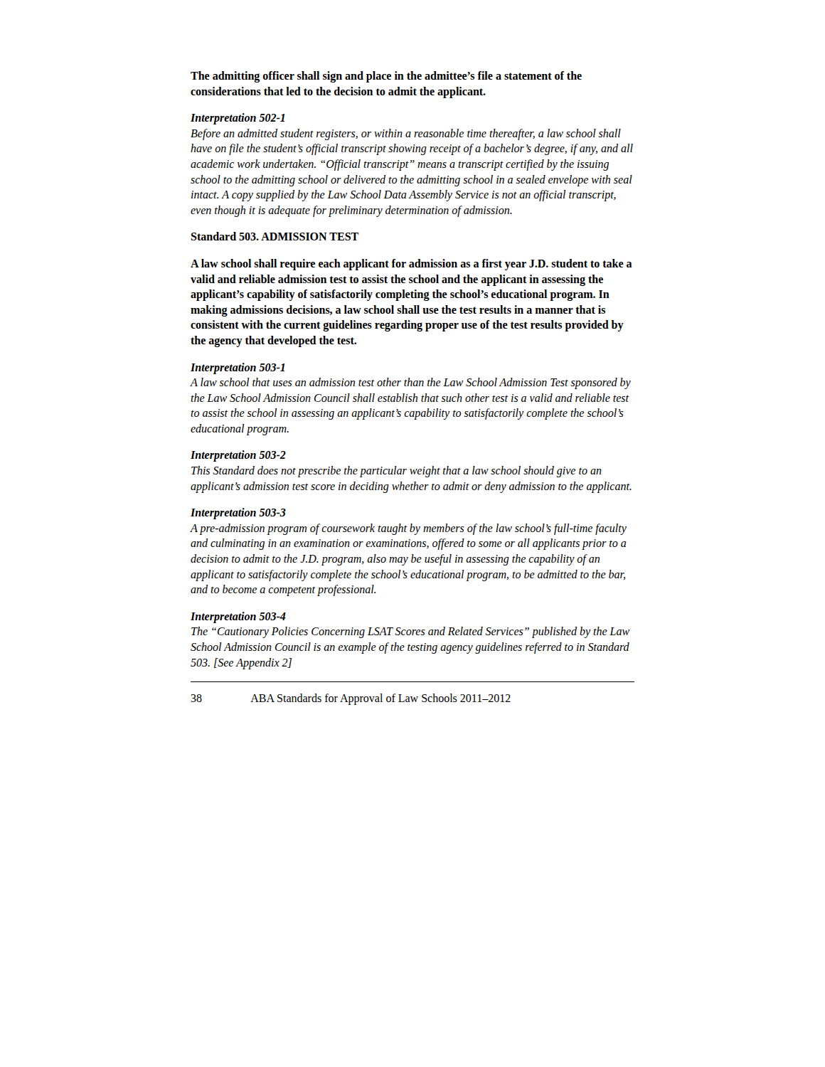The admitting officer shall sign and place in the admittee’s file a statement of the considerations that led to the decision to admit the applicant.
Interpretation 502-1
Before an admitted student registers, or within a reasonable time thereafter, a law school shall have on file the student’s official transcript showing receipt of a bachelor’s degree, if any, and all academic work undertaken. “Official transcript” means a transcript certified by the issuing school to the admitting school or delivered to the admitting school in a sealed envelope with seal intact. A copy supplied by the Law School Data Assembly Service is not an official transcript, even though it is adequate for preliminary determination of admission.
Standard 503. ADMISSION TEST
A law school shall require each applicant for admission as a first year J.D. student to take a valid and reliable admission test to assist the school and the applicant in assessing the applicant’s capability of satisfactorily completing the school’s educational program. In making admissions decisions, a law school shall use the test results in a manner that is consistent with the current guidelines regarding proper use of the test results provided by the agency that developed the test.
Interpretation 503-1
A law school that uses an admission test other than the Law School Admission Test sponsored by the Law School Admission Council shall establish that such other test is a valid and reliable test to assist the school in assessing an applicant’s capability to satisfactorily complete the school’s educational program.
Interpretation 503-2
This Standard does not prescribe the particular weight that a law school should give to an applicant’s admission test score in deciding whether to admit or deny admission to the applicant.
Interpretation 503-3
A pre-admission program of coursework taught by members of the law school’s full-time faculty and culminating in an examination or examinations, offered to some or all applicants prior to a decision to admit to the J.D. program, also may be useful in assessing the capability of an applicant to satisfactorily complete the school’s educational program, to be admitted to the bar, and to become a competent professional.
Interpretation 503-4
The “Cautionary Policies Concerning LSAT Scores and Related Services” published by the Law School Admission Council is an example of the testing agency guidelines referred to in Standard 503. [See Appendix 2]
38
ABA Standards for Approval of Law Schools 2011–2012